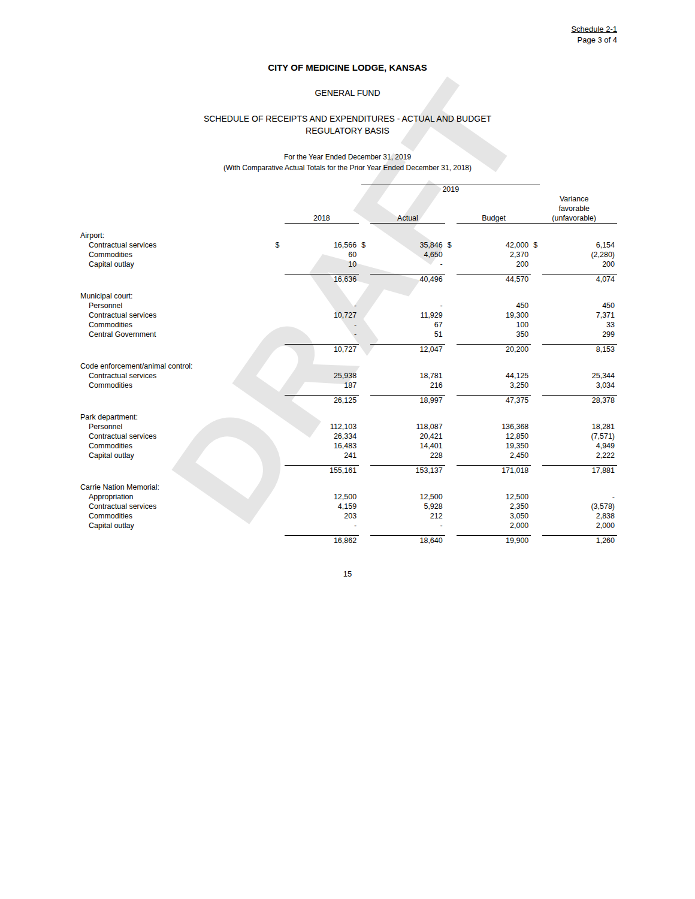DRAFT
Schedule 2-1
Page 3 of 4
CITY OF MEDICINE LODGE, KANSAS
GENERAL FUND
SCHEDULE OF RECEIPTS AND EXPENDITURES - ACTUAL AND BUDGET
REGULATORY BASIS
For the Year Ended December 31, 2019
(With Comparative Actual Totals for the Prior Year Ended December 31, 2018)
| | | | 2019 | |
| --- | --- | --- | --- | --- |
| | | | | | | | Variance |
| | | | | | | | favorable |
| | | 2018 | | Actual | | Budget | (unfavorable) |
| Airport: | |
| Contractual services | $ | 16,566 | $ | 35,846 | $ | 42,000 | $ | 6,154 |
| Commodities | | 60 | | 4,650 | | 2,370 | | (2,280) |
| Capital outlay | | 10 | | - | | 200 | | 200 |
| | | 16,636 | | 40,496 | | 44,570 | | 4,074 |
| Municipal court: | |
| Personnel | | - | | - | | 450 | | 450 |
| Contractual services | | 10,727 | | 11,929 | | 19,300 | | 7,371 |
| Commodities | | - | | 67 | | 100 | | 33 |
| Central Government | | - | | 51 | | 350 | | 299 |
| | | 10,727 | | 12,047 | | 20,200 | | 8,153 |
| Code enforcement/animal control: | |
| Contractual services | | 25,938 | | 18,781 | | 44,125 | | 25,344 |
| Commodities | | 187 | | 216 | | 3,250 | | 3,034 |
| | | 26,125 | | 18,997 | | 47,375 | | 28,378 |
| Park department: | |
| Personnel | | 112,103 | | 118,087 | | 136,368 | | 18,281 |
| Contractual services | | 26,334 | | 20,421 | | 12,850 | | (7,571) |
| Commodities | | 16,483 | | 14,401 | | 19,350 | | 4,949 |
| Capital outlay | | 241 | | 228 | | 2,450 | | 2,222 |
| | | 155,161 | | 153,137 | | 171,018 | | 17,881 |
| Carrie Nation Memorial: | |
| Appropriation | | 12,500 | | 12,500 | | 12,500 | | - |
| Contractual services | | 4,159 | | 5,928 | | 2,350 | | (3,578) |
| Commodities | | 203 | | 212 | | 3,050 | | 2,838 |
| Capital outlay | | - | | - | | 2,000 | | 2,000 |
| | | 16,862 | | 18,640 | | 19,900 | | 1,260 |
15